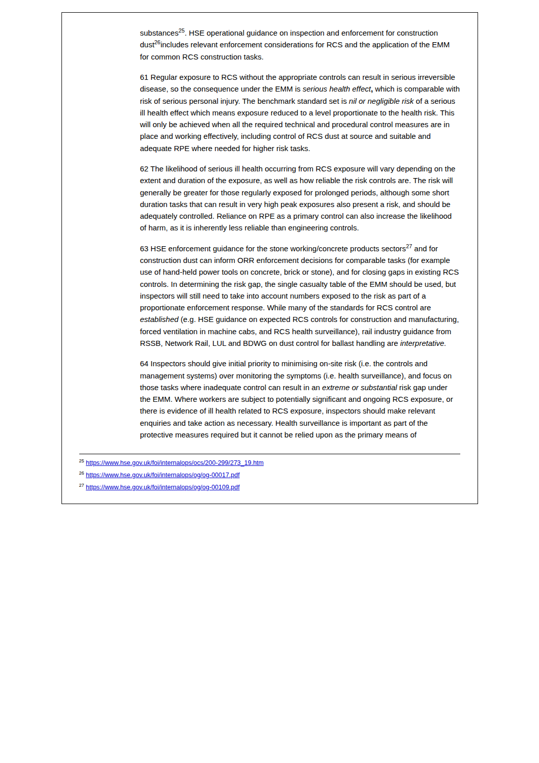substances25. HSE operational guidance on inspection and enforcement for construction dust26includes relevant enforcement considerations for RCS and the application of the EMM for common RCS construction tasks.
61 Regular exposure to RCS without the appropriate controls can result in serious irreversible disease, so the consequence under the EMM is serious health effect, which is comparable with risk of serious personal injury. The benchmark standard set is nil or negligible risk of a serious ill health effect which means exposure reduced to a level proportionate to the health risk. This will only be achieved when all the required technical and procedural control measures are in place and working effectively, including control of RCS dust at source and suitable and adequate RPE where needed for higher risk tasks.
62 The likelihood of serious ill health occurring from RCS exposure will vary depending on the extent and duration of the exposure, as well as how reliable the risk controls are. The risk will generally be greater for those regularly exposed for prolonged periods, although some short duration tasks that can result in very high peak exposures also present a risk, and should be adequately controlled. Reliance on RPE as a primary control can also increase the likelihood of harm, as it is inherently less reliable than engineering controls.
63 HSE enforcement guidance for the stone working/concrete products sectors27 and for construction dust can inform ORR enforcement decisions for comparable tasks (for example use of hand-held power tools on concrete, brick or stone), and for closing gaps in existing RCS controls. In determining the risk gap, the single casualty table of the EMM should be used, but inspectors will still need to take into account numbers exposed to the risk as part of a proportionate enforcement response. While many of the standards for RCS control are established (e.g. HSE guidance on expected RCS controls for construction and manufacturing, forced ventilation in machine cabs, and RCS health surveillance), rail industry guidance from RSSB, Network Rail, LUL and BDWG on dust control for ballast handling are interpretative.
64 Inspectors should give initial priority to minimising on-site risk (i.e. the controls and management systems) over monitoring the symptoms (i.e. health surveillance), and focus on those tasks where inadequate control can result in an extreme or substantial risk gap under the EMM. Where workers are subject to potentially significant and ongoing RCS exposure, or there is evidence of ill health related to RCS exposure, inspectors should make relevant enquiries and take action as necessary. Health surveillance is important as part of the protective measures required but it cannot be relied upon as the primary means of
25 https://www.hse.gov.uk/foi/internalops/ocs/200-299/273_19.htm
26 https://www.hse.gov.uk/foi/internalops/og/og-00017.pdf
27 https://www.hse.gov.uk/foi/internalops/og/og-00109.pdf